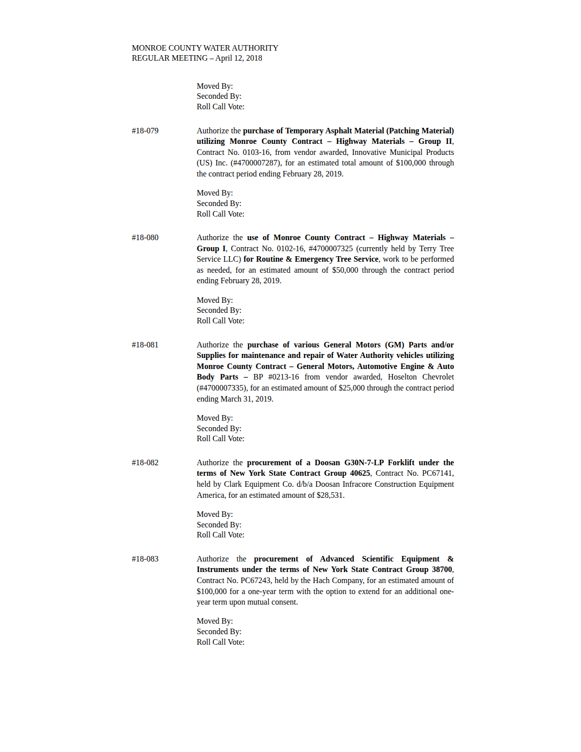MONROE COUNTY WATER AUTHORITY
REGULAR MEETING – April 12, 2018
Moved By:
Seconded By:
Roll Call Vote:
#18-079
Authorize the purchase of Temporary Asphalt Material (Patching Material) utilizing Monroe County Contract – Highway Materials – Group II, Contract No. 0103-16, from vendor awarded, Innovative Municipal Products (US) Inc. (#4700007287), for an estimated total amount of $100,000 through the contract period ending February 28, 2019.
Moved By:
Seconded By:
Roll Call Vote:
#18-080
Authorize the use of Monroe County Contract – Highway Materials – Group I, Contract No. 0102-16, #4700007325 (currently held by Terry Tree Service LLC) for Routine & Emergency Tree Service, work to be performed as needed, for an estimated amount of $50,000 through the contract period ending February 28, 2019.
Moved By:
Seconded By:
Roll Call Vote:
#18-081
Authorize the purchase of various General Motors (GM) Parts and/or Supplies for maintenance and repair of Water Authority vehicles utilizing Monroe County Contract – General Motors, Automotive Engine & Auto Body Parts – BP #0213-16 from vendor awarded, Hoselton Chevrolet (#4700007335), for an estimated amount of $25,000 through the contract period ending March 31, 2019.
Moved By:
Seconded By:
Roll Call Vote:
#18-082
Authorize the procurement of a Doosan G30N-7-LP Forklift under the terms of New York State Contract Group 40625, Contract No. PC67141, held by Clark Equipment Co. d/b/a Doosan Infracore Construction Equipment America, for an estimated amount of $28,531.
Moved By:
Seconded By:
Roll Call Vote:
#18-083
Authorize the procurement of Advanced Scientific Equipment & Instruments under the terms of New York State Contract Group 38700, Contract No. PC67243, held by the Hach Company, for an estimated amount of $100,000 for a one-year term with the option to extend for an additional one-year term upon mutual consent.
Moved By:
Seconded By:
Roll Call Vote: